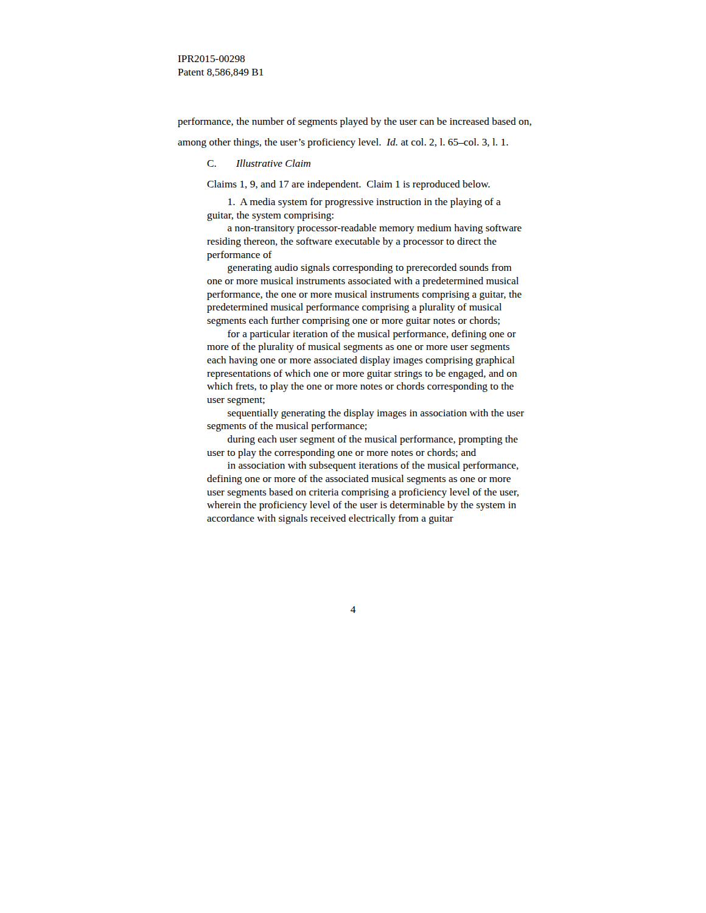IPR2015-00298
Patent 8,586,849 B1
performance, the number of segments played by the user can be increased based on, among other things, the user’s proficiency level. Id. at col. 2, l. 65–col. 3, l. 1.
C. Illustrative Claim
Claims 1, 9, and 17 are independent. Claim 1 is reproduced below.
1. A media system for progressive instruction in the playing of a guitar, the system comprising:
a non-transitory processor-readable memory medium having software residing thereon, the software executable by a processor to direct the performance of
generating audio signals corresponding to prerecorded sounds from one or more musical instruments associated with a predetermined musical performance, the one or more musical instruments comprising a guitar, the predetermined musical performance comprising a plurality of musical segments each further comprising one or more guitar notes or chords;
for a particular iteration of the musical performance, defining one or more of the plurality of musical segments as one or more user segments each having one or more associated display images comprising graphical representations of which one or more guitar strings to be engaged, and on which frets, to play the one or more notes or chords corresponding to the user segment;
sequentially generating the display images in association with the user segments of the musical performance;
during each user segment of the musical performance, prompting the user to play the corresponding one or more notes or chords; and
in association with subsequent iterations of the musical performance, defining one or more of the associated musical segments as one or more user segments based on criteria comprising a proficiency level of the user, wherein the proficiency level of the user is determinable by the system in accordance with signals received electrically from a guitar
4